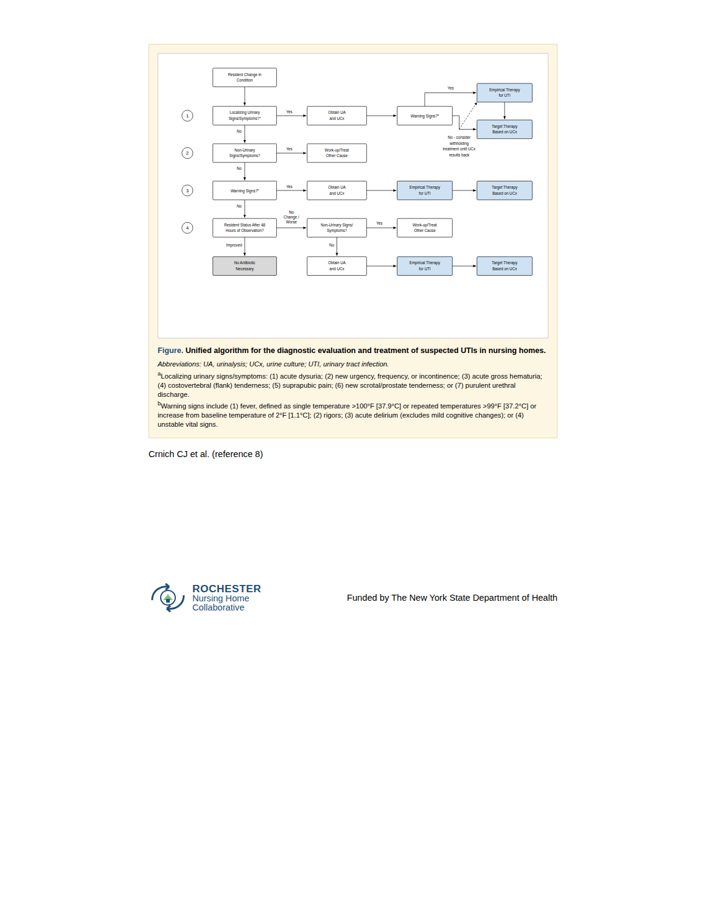Resident Change in Condition 1 Localizing Urinary Signs/Symptoms?a Yes Obtain UA and UCx Warning Signs?b Yes Empirical Therapy for UTI Target Therapy Based on UCx No - consider withholding treatment until UCx results back No 2 Non-Urinary Signs/Symptoms? Yes Work-up/Treat Other Cause No 3 Warning Signs?b Yes Obtain UA and UCx Empirical Therapy for UTI Target Therapy Based on UCx No 4 Resident Status After 48 Hours of Observation? No Change / Worse Non-Urinary Signs/ Symptoms? Yes Work-up/Treat Other Cause Improved No Antibiotic Necessary No Obtain UA and UCx Empirical Therapy for UTI Target Therapy Based on UCx
Figure. Unified algorithm for the diagnostic evaluation and treatment of suspected UTIs in nursing homes.
Abbreviations: UA, urinalysis; UCx, urine culture; UTI, urinary tract infection.
aLocalizing urinary signs/symptoms: (1) acute dysuria; (2) new urgency, frequency, or incontinence; (3) acute gross hematuria; (4) costovertebral (flank) tenderness; (5) suprapubic pain; (6) new scrotal/prostate tenderness; or (7) purulent urethral discharge.
bWarning signs include (1) fever, defined as single temperature >100°F [37.9°C] or repeated temperatures >99°F [37.2°C] or increase from baseline temperature of 2°F [1.1°C]; (2) rigors; (3) acute delirium (excludes mild cognitive changes); or (4) unstable vital signs.
Crnich CJ et al. (reference 8)
ROCHESTER
Nursing Home
Collaborative
Funded by The New York State Department of Health